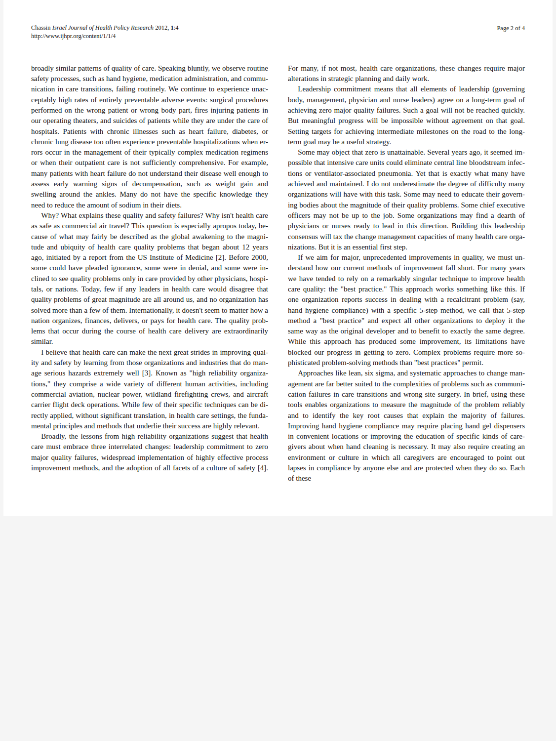Chassin Israel Journal of Health Policy Research 2012, 1:4
http://www.ijhpr.org/content/1/1/4
Page 2 of 4
broadly similar patterns of quality of care. Speaking bluntly, we observe routine safety processes, such as hand hygiene, medication administration, and communication in care transitions, failing routinely. We continue to experience unacceptably high rates of entirely preventable adverse events: surgical procedures performed on the wrong patient or wrong body part, fires injuring patients in our operating theaters, and suicides of patients while they are under the care of hospitals. Patients with chronic illnesses such as heart failure, diabetes, or chronic lung disease too often experience preventable hospitalizations when errors occur in the management of their typically complex medication regimens or when their outpatient care is not sufficiently comprehensive. For example, many patients with heart failure do not understand their disease well enough to assess early warning signs of decompensation, such as weight gain and swelling around the ankles. Many do not have the specific knowledge they need to reduce the amount of sodium in their diets.
Why? What explains these quality and safety failures? Why isn't health care as safe as commercial air travel? This question is especially apropos today, because of what may fairly be described as the global awakening to the magnitude and ubiquity of health care quality problems that began about 12 years ago, initiated by a report from the US Institute of Medicine [2]. Before 2000, some could have pleaded ignorance, some were in denial, and some were inclined to see quality problems only in care provided by other physicians, hospitals, or nations. Today, few if any leaders in health care would disagree that quality problems of great magnitude are all around us, and no organization has solved more than a few of them. Internationally, it doesn't seem to matter how a nation organizes, finances, delivers, or pays for health care. The quality problems that occur during the course of health care delivery are extraordinarily similar.
I believe that health care can make the next great strides in improving quality and safety by learning from those organizations and industries that do manage serious hazards extremely well [3]. Known as "high reliability organizations," they comprise a wide variety of different human activities, including commercial aviation, nuclear power, wildland firefighting crews, and aircraft carrier flight deck operations. While few of their specific techniques can be directly applied, without significant translation, in health care settings, the fundamental principles and methods that underlie their success are highly relevant.
Broadly, the lessons from high reliability organizations suggest that health care must embrace three interrelated changes: leadership commitment to zero major quality failures, widespread implementation of highly effective process improvement methods, and the adoption of all facets of a culture of safety [4]. For many, if not most, health care organizations, these changes require major alterations in strategic planning and daily work.
Leadership commitment means that all elements of leadership (governing body, management, physician and nurse leaders) agree on a long-term goal of achieving zero major quality failures. Such a goal will not be reached quickly. But meaningful progress will be impossible without agreement on that goal. Setting targets for achieving intermediate milestones on the road to the long-term goal may be a useful strategy.
Some may object that zero is unattainable. Several years ago, it seemed impossible that intensive care units could eliminate central line bloodstream infections or ventilator-associated pneumonia. Yet that is exactly what many have achieved and maintained. I do not underestimate the degree of difficulty many organizations will have with this task. Some may need to educate their governing bodies about the magnitude of their quality problems. Some chief executive officers may not be up to the job. Some organizations may find a dearth of physicians or nurses ready to lead in this direction. Building this leadership consensus will tax the change management capacities of many health care organizations. But it is an essential first step.
If we aim for major, unprecedented improvements in quality, we must understand how our current methods of improvement fall short. For many years we have tended to rely on a remarkably singular technique to improve health care quality: the "best practice." This approach works something like this. If one organization reports success in dealing with a recalcitrant problem (say, hand hygiene compliance) with a specific 5-step method, we call that 5-step method a "best practice" and expect all other organizations to deploy it the same way as the original developer and to benefit to exactly the same degree. While this approach has produced some improvement, its limitations have blocked our progress in getting to zero. Complex problems require more sophisticated problem-solving methods than "best practices" permit.
Approaches like lean, six sigma, and systematic approaches to change management are far better suited to the complexities of problems such as communication failures in care transitions and wrong site surgery. In brief, using these tools enables organizations to measure the magnitude of the problem reliably and to identify the key root causes that explain the majority of failures. Improving hand hygiene compliance may require placing hand gel dispensers in convenient locations or improving the education of specific kinds of caregivers about when hand cleaning is necessary. It may also require creating an environment or culture in which all caregivers are encouraged to point out lapses in compliance by anyone else and are protected when they do so. Each of these